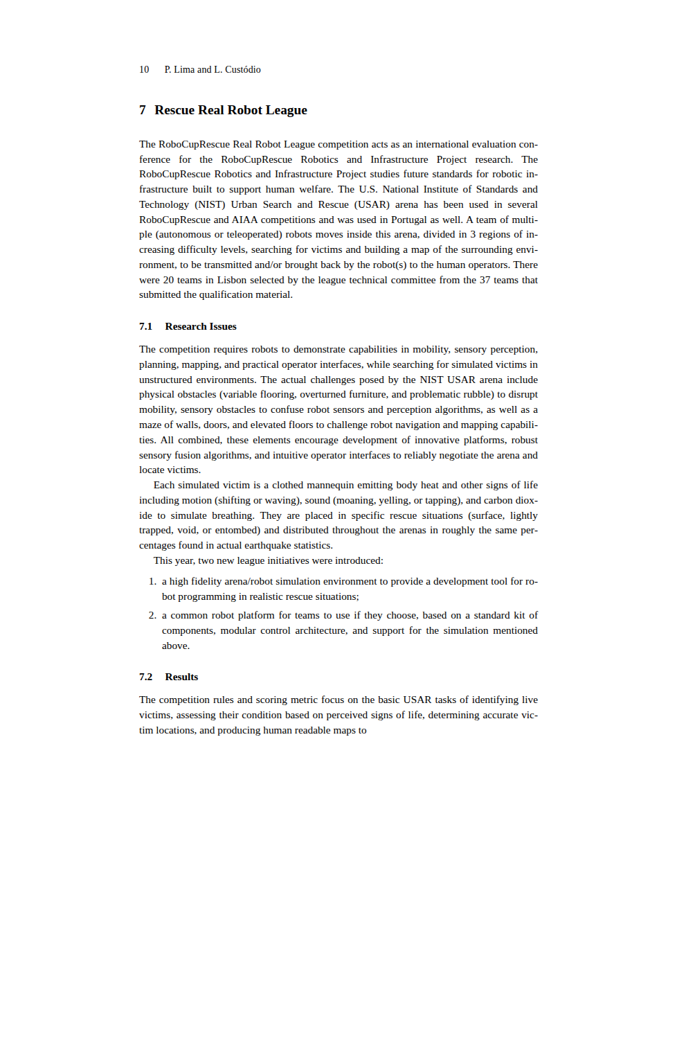10 P. Lima and L. Custódio
7 Rescue Real Robot League
The RoboCupRescue Real Robot League competition acts as an international evaluation conference for the RoboCupRescue Robotics and Infrastructure Project research. The RoboCupRescue Robotics and Infrastructure Project studies future standards for robotic infrastructure built to support human welfare. The U.S. National Institute of Standards and Technology (NIST) Urban Search and Rescue (USAR) arena has been used in several RoboCupRescue and AIAA competitions and was used in Portugal as well. A team of multiple (autonomous or teleoperated) robots moves inside this arena, divided in 3 regions of increasing difficulty levels, searching for victims and building a map of the surrounding environment, to be transmitted and/or brought back by the robot(s) to the human operators. There were 20 teams in Lisbon selected by the league technical committee from the 37 teams that submitted the qualification material.
7.1 Research Issues
The competition requires robots to demonstrate capabilities in mobility, sensory perception, planning, mapping, and practical operator interfaces, while searching for simulated victims in unstructured environments. The actual challenges posed by the NIST USAR arena include physical obstacles (variable flooring, overturned furniture, and problematic rubble) to disrupt mobility, sensory obstacles to confuse robot sensors and perception algorithms, as well as a maze of walls, doors, and elevated floors to challenge robot navigation and mapping capabilities. All combined, these elements encourage development of innovative platforms, robust sensory fusion algorithms, and intuitive operator interfaces to reliably negotiate the arena and locate victims.
Each simulated victim is a clothed mannequin emitting body heat and other signs of life including motion (shifting or waving), sound (moaning, yelling, or tapping), and carbon dioxide to simulate breathing. They are placed in specific rescue situations (surface, lightly trapped, void, or entombed) and distributed throughout the arenas in roughly the same percentages found in actual earthquake statistics.
This year, two new league initiatives were introduced:
a high fidelity arena/robot simulation environment to provide a development tool for robot programming in realistic rescue situations;
a common robot platform for teams to use if they choose, based on a standard kit of components, modular control architecture, and support for the simulation mentioned above.
7.2 Results
The competition rules and scoring metric focus on the basic USAR tasks of identifying live victims, assessing their condition based on perceived signs of life, determining accurate victim locations, and producing human readable maps to